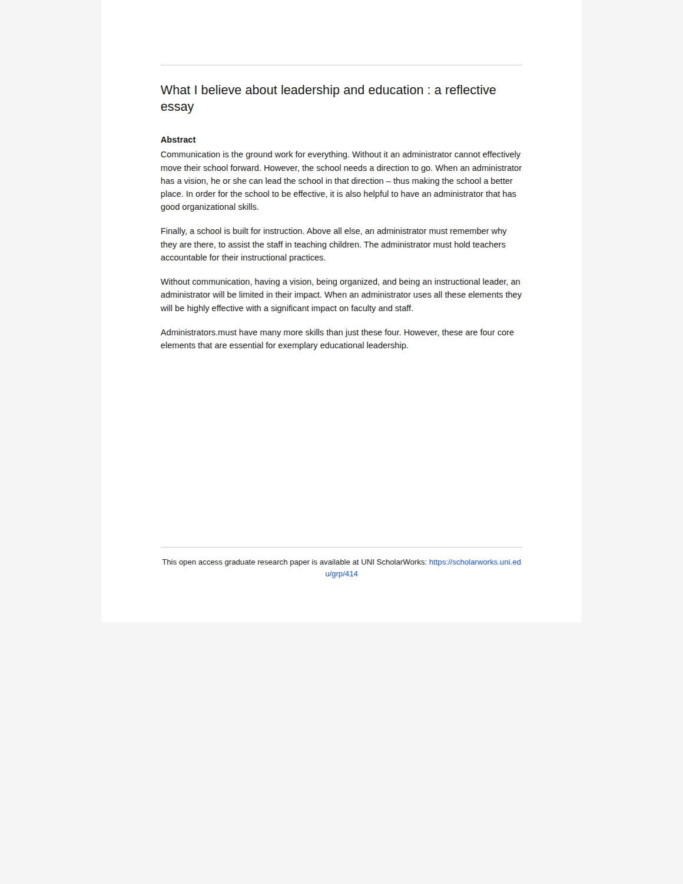What I believe about leadership and education : a reflective essay
Abstract
Communication is the ground work for everything. Without it an administrator cannot effectively move their school forward. However, the school needs a direction to go. When an administrator has a vision, he or she can lead the school in that direction – thus making the school a better place. In order for the school to be effective, it is also helpful to have an administrator that has good organizational skills.
Finally, a school is built for instruction. Above all else, an administrator must remember why they are there, to assist the staff in teaching children. The administrator must hold teachers accountable for their instructional practices.
Without communication, having a vision, being organized, and being an instructional leader, an administrator will be limited in their impact. When an administrator uses all these elements they will be highly effective with a significant impact on faculty and staff.
Administrators.must have many more skills than just these four. However, these are four core elements that are essential for exemplary educational leadership.
This open access graduate research paper is available at UNI ScholarWorks: https://scholarworks.uni.edu/grp/414